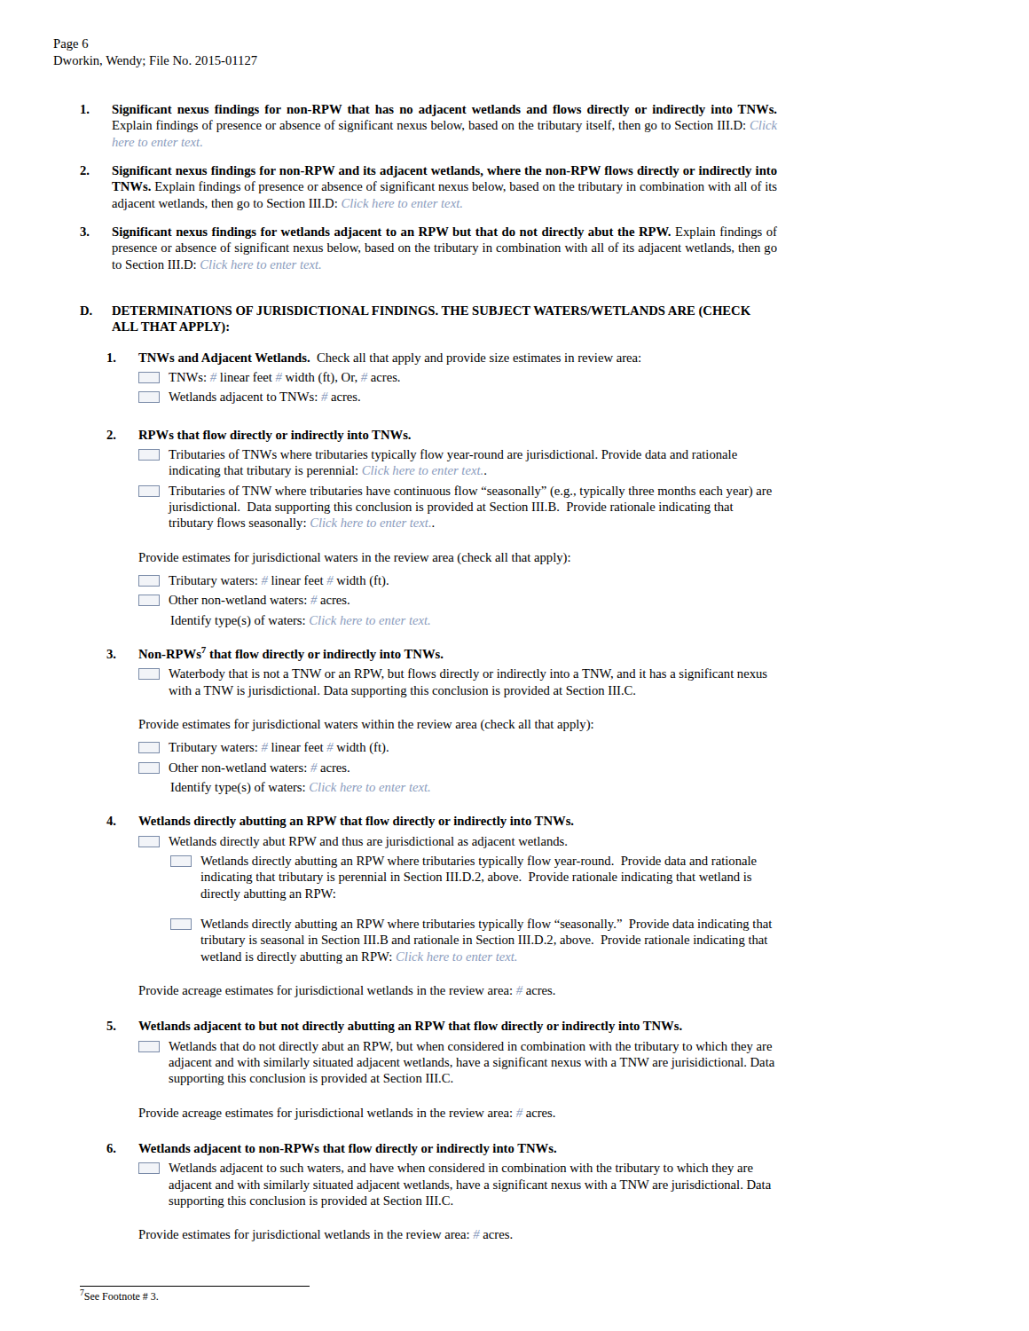Page 6
Dworkin, Wendy; File No. 2015-01127
1.
Significant nexus findings for non-RPW that has no adjacent wetlands and flows directly or indirectly into TNWs. Explain findings of presence or absence of significant nexus below, based on the tributary itself, then go to Section III.D: Click here to enter text.
2.
Significant nexus findings for non-RPW and its adjacent wetlands, where the non-RPW flows directly or indirectly into TNWs. Explain findings of presence or absence of significant nexus below, based on the tributary in combination with all of its adjacent wetlands, then go to Section III.D: Click here to enter text.
3.
Significant nexus findings for wetlands adjacent to an RPW but that do not directly abut the RPW. Explain findings of presence or absence of significant nexus below, based on the tributary in combination with all of its adjacent wetlands, then go to Section III.D: Click here to enter text.
D.
DETERMINATIONS OF JURISDICTIONAL FINDINGS. THE SUBJECT WATERS/WETLANDS ARE (CHECK ALL THAT APPLY):
1.
TNWs and Adjacent Wetlands. Check all that apply and provide size estimates in review area:
TNWs: # linear feet # width (ft), Or, # acres.
Wetlands adjacent to TNWs: # acres.
2.
RPWs that flow directly or indirectly into TNWs.
Tributaries of TNWs where tributaries typically flow year-round are jurisdictional. Provide data and rationale indicating that tributary is perennial: Click here to enter text..
Tributaries of TNW where tributaries have continuous flow “seasonally” (e.g., typically three months each year) are jurisdictional. Data supporting this conclusion is provided at Section III.B. Provide rationale indicating that tributary flows seasonally: Click here to enter text..
Provide estimates for jurisdictional waters in the review area (check all that apply):
Tributary waters: # linear feet # width (ft).
Other non-wetland waters: # acres.
Identify type(s) of waters: Click here to enter text.
3.
Non-RPWs7 that flow directly or indirectly into TNWs.
Waterbody that is not a TNW or an RPW, but flows directly or indirectly into a TNW, and it has a significant nexus with a TNW is jurisdictional. Data supporting this conclusion is provided at Section III.C.
Provide estimates for jurisdictional waters within the review area (check all that apply):
Tributary waters: # linear feet # width (ft).
Other non-wetland waters: # acres.
Identify type(s) of waters: Click here to enter text.
4.
Wetlands directly abutting an RPW that flow directly or indirectly into TNWs.
Wetlands directly abut RPW and thus are jurisdictional as adjacent wetlands.
Wetlands directly abutting an RPW where tributaries typically flow year-round. Provide data and rationale indicating that tributary is perennial in Section III.D.2, above. Provide rationale indicating that wetland is directly abutting an RPW:
Wetlands directly abutting an RPW where tributaries typically flow “seasonally.” Provide data indicating that tributary is seasonal in Section III.B and rationale in Section III.D.2, above. Provide rationale indicating that wetland is directly abutting an RPW: Click here to enter text.
Provide acreage estimates for jurisdictional wetlands in the review area: # acres.
5.
Wetlands adjacent to but not directly abutting an RPW that flow directly or indirectly into TNWs.
Wetlands that do not directly abut an RPW, but when considered in combination with the tributary to which they are adjacent and with similarly situated adjacent wetlands, have a significant nexus with a TNW are jurisidictional. Data supporting this conclusion is provided at Section III.C.
Provide acreage estimates for jurisdictional wetlands in the review area: # acres.
6.
Wetlands adjacent to non-RPWs that flow directly or indirectly into TNWs.
Wetlands adjacent to such waters, and have when considered in combination with the tributary to which they are adjacent and with similarly situated adjacent wetlands, have a significant nexus with a TNW are jurisdictional. Data supporting this conclusion is provided at Section III.C.
Provide estimates for jurisdictional wetlands in the review area: # acres.
7See Footnote # 3.